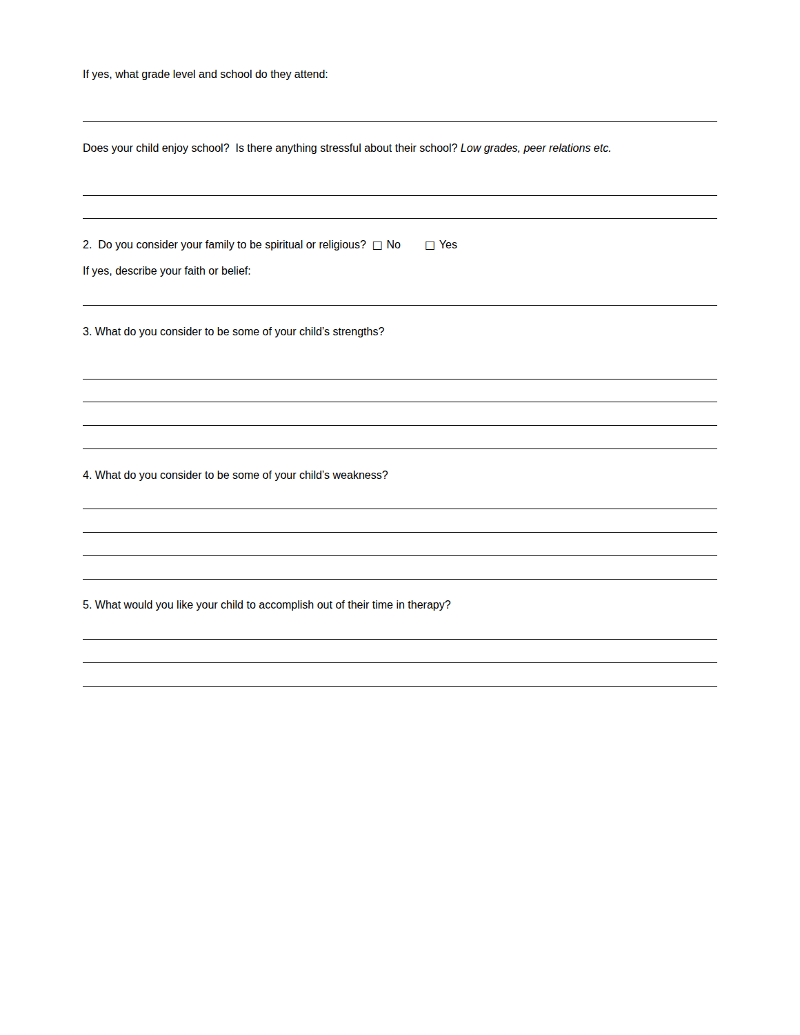If yes, what grade level and school do they attend:
Does your child enjoy school? Is there anything stressful about their school? Low grades, peer relations etc.
2. Do you consider your family to be spiritual or religious? □No □Yes
If yes, describe your faith or belief:
3. What do you consider to be some of your child’s strengths?
4. What do you consider to be some of your child’s weakness?
5. What would you like your child to accomplish out of their time in therapy?